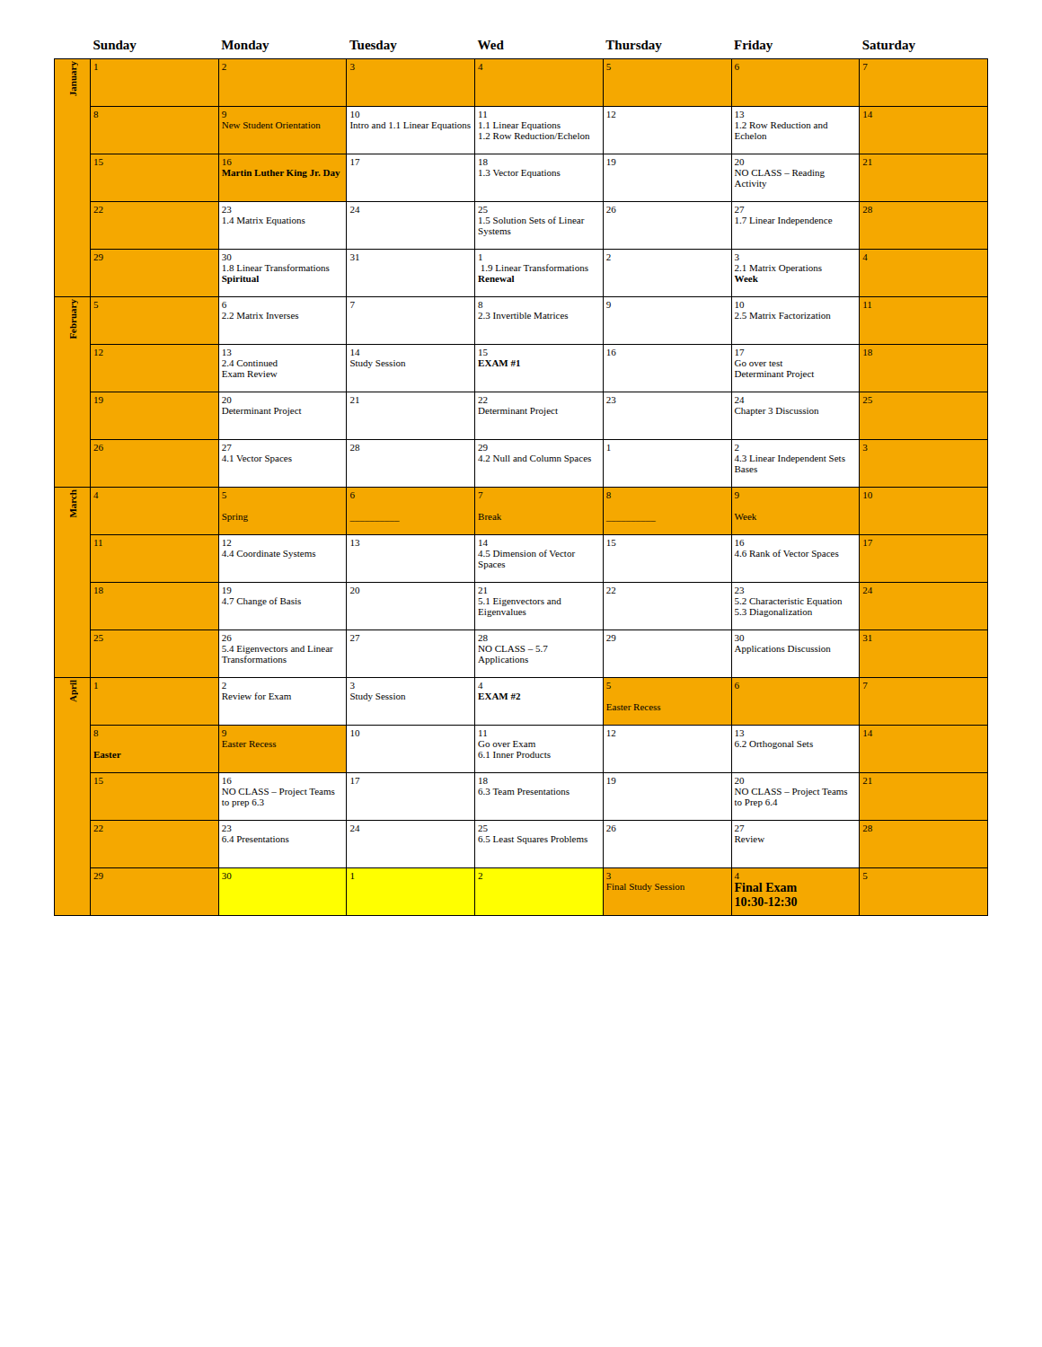| | Sunday | Monday | Tuesday | Wed | Thursday | Friday | Saturday |
| --- | --- | --- | --- | --- | --- | --- | --- |
| January | 1 | 2 | 3 | 4 | 5 | 6 | 7 |
| 8 | 9 New Student Orientation | 10 Intro and 1.1 Linear Equations | 11 1.1 Linear Equations 1.2 Row Reduction/Echelon | 12 | 13 1.2 Row Reduction and Echelon | 14 |
| 15 | 16 Martin Luther King Jr. Day | 17 | 18 1.3 Vector Equations | 19 | 20 NO CLASS – Reading Activity | 21 |
| 22 | 23 1.4 Matrix Equations | 24 | 25 1.5 Solution Sets of Linear Systems | 26 | 27 1.7 Linear Independence | 28 |
| 29 | 30 1.8 Linear Transformations Spiritual | 31 | 1 1.9 Linear Transformations Renewal | 2 | 3 2.1 Matrix Operations Week | 4 |
| February | 5 | 6 2.2 Matrix Inverses | 7 | 8 2.3 Invertible Matrices | 9 | 10 2.5 Matrix Factorization | 11 |
| 12 | 13 2.4 Continued Exam Review | 14 Study Session | 15 EXAM #1 | 16 | 17 Go over test Determinant Project | 18 |
| 19 | 20 Determinant Project | 21 | 22 Determinant Project | 23 | 24 Chapter 3 Discussion | 25 |
| 26 | 27 4.1 Vector Spaces | 28 | 29 4.2 Null and Column Spaces | 1 | 2 4.3 Linear Independent Sets Bases | 3 |
| March | 4 | 5 Spring | 6 __________ | 7 Break | 8 __________ | 9 Week | 10 |
| 11 | 12 4.4 Coordinate Systems | 13 | 14 4.5 Dimension of Vector Spaces | 15 | 16 4.6 Rank of Vector Spaces | 17 |
| 18 | 19 4.7 Change of Basis | 20 | 21 5.1 Eigenvectors and Eigenvalues | 22 | 23 5.2 Characteristic Equation 5.3 Diagonalization | 24 |
| 25 | 26 5.4 Eigenvectors and Linear Transformations | 27 | 28 NO CLASS – 5.7 Applications | 29 | 30 Applications Discussion | 31 |
| April | 1 | 2 Review for Exam | 3 Study Session | 4 EXAM #2 | 5 Easter Recess | 6 | 7 |
| 8 Easter | 9 Easter Recess | 10 | 11 Go over Exam 6.1 Inner Products | 12 | 13 6.2 Orthogonal Sets | 14 |
| 15 | 16 NO CLASS – Project Teams to prep 6.3 | 17 | 18 6.3 Team Presentations | 19 | 20 NO CLASS – Project Teams to Prep 6.4 | 21 |
| 22 | 23 6.4 Presentations | 24 | 25 6.5 Least Squares Problems | 26 | 27 Review | 28 |
| 29 | 30 | 1 | 2 | 3 Final Study Session | 4 Final Exam 10:30-12:30 | 5 |